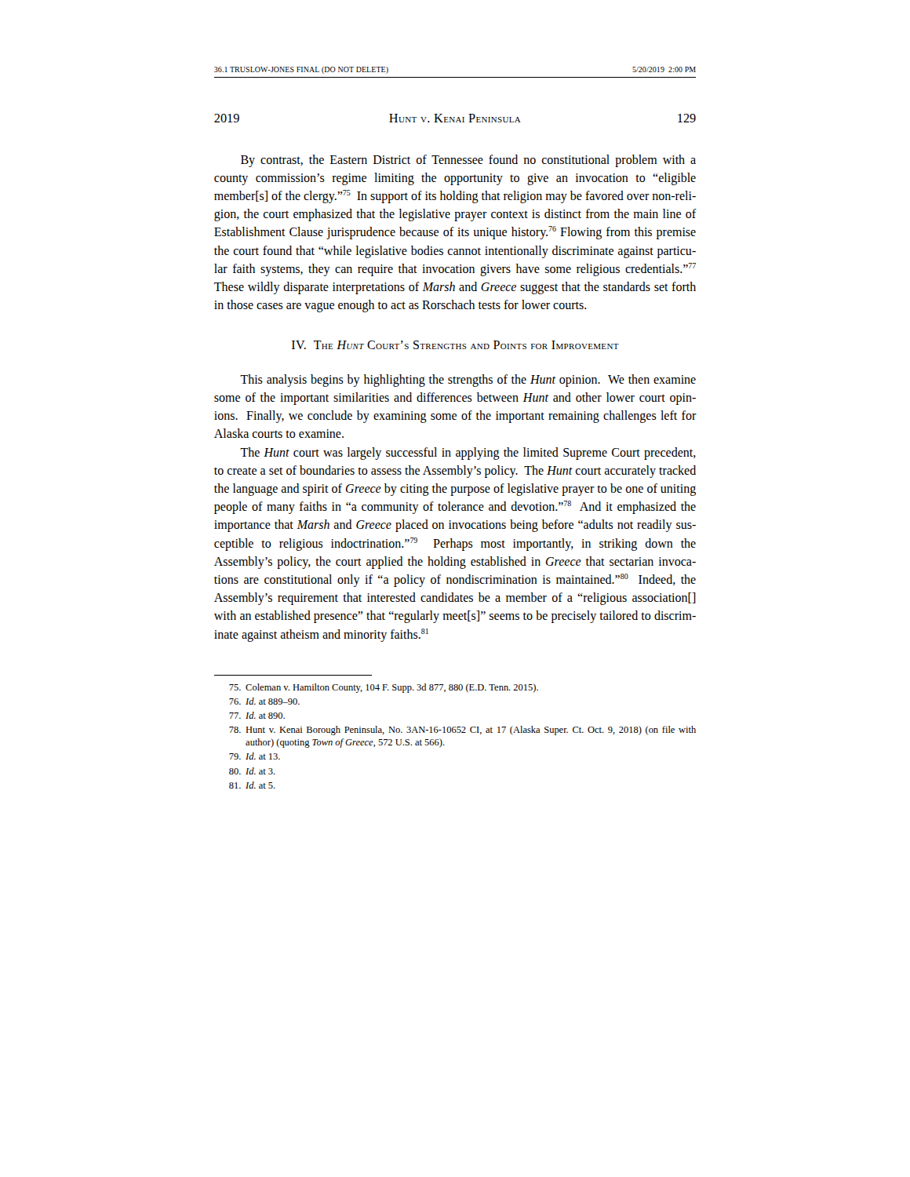36.1 Truslow-Jones Final (Do Not Delete) 5/20/2019 2:00 PM
2019 Hunt v. Kenai Peninsula 129
By contrast, the Eastern District of Tennessee found no constitutional problem with a county commission’s regime limiting the opportunity to give an invocation to “eligible member[s] of the clergy.”75 In support of its holding that religion may be favored over non-religion, the court emphasized that the legislative prayer context is distinct from the main line of Establishment Clause jurisprudence because of its unique history.76 Flowing from this premise the court found that “while legislative bodies cannot intentionally discriminate against particular faith systems, they can require that invocation givers have some religious credentials.”77 These wildly disparate interpretations of Marsh and Greece suggest that the standards set forth in those cases are vague enough to act as Rorschach tests for lower courts.
IV. The Hunt Court’s Strengths and Points for Improvement
This analysis begins by highlighting the strengths of the Hunt opinion. We then examine some of the important similarities and differences between Hunt and other lower court opinions. Finally, we conclude by examining some of the important remaining challenges left for Alaska courts to examine.
The Hunt court was largely successful in applying the limited Supreme Court precedent, to create a set of boundaries to assess the Assembly’s policy. The Hunt court accurately tracked the language and spirit of Greece by citing the purpose of legislative prayer to be one of uniting people of many faiths in “a community of tolerance and devotion.”78 And it emphasized the importance that Marsh and Greece placed on invocations being before “adults not readily susceptible to religious indoctrination.”79 Perhaps most importantly, in striking down the Assembly’s policy, the court applied the holding established in Greece that sectarian invocations are constitutional only if “a policy of nondiscrimination is maintained.”80 Indeed, the Assembly’s requirement that interested candidates be a member of a “religious association[] with an established presence” that “regularly meet[s]” seems to be precisely tailored to discriminate against atheism and minority faiths.81
Coleman v. Hamilton County, 104 F. Supp. 3d 877, 880 (E.D. Tenn. 2015).
Id. at 889–90.
Id. at 890.
Hunt v. Kenai Borough Peninsula, No. 3AN-16-10652 CI, at 17 (Alaska Super. Ct. Oct. 9, 2018) (on file with author) (quoting Town of Greece, 572 U.S. at 566).
Id. at 13.
Id. at 3.
Id. at 5.